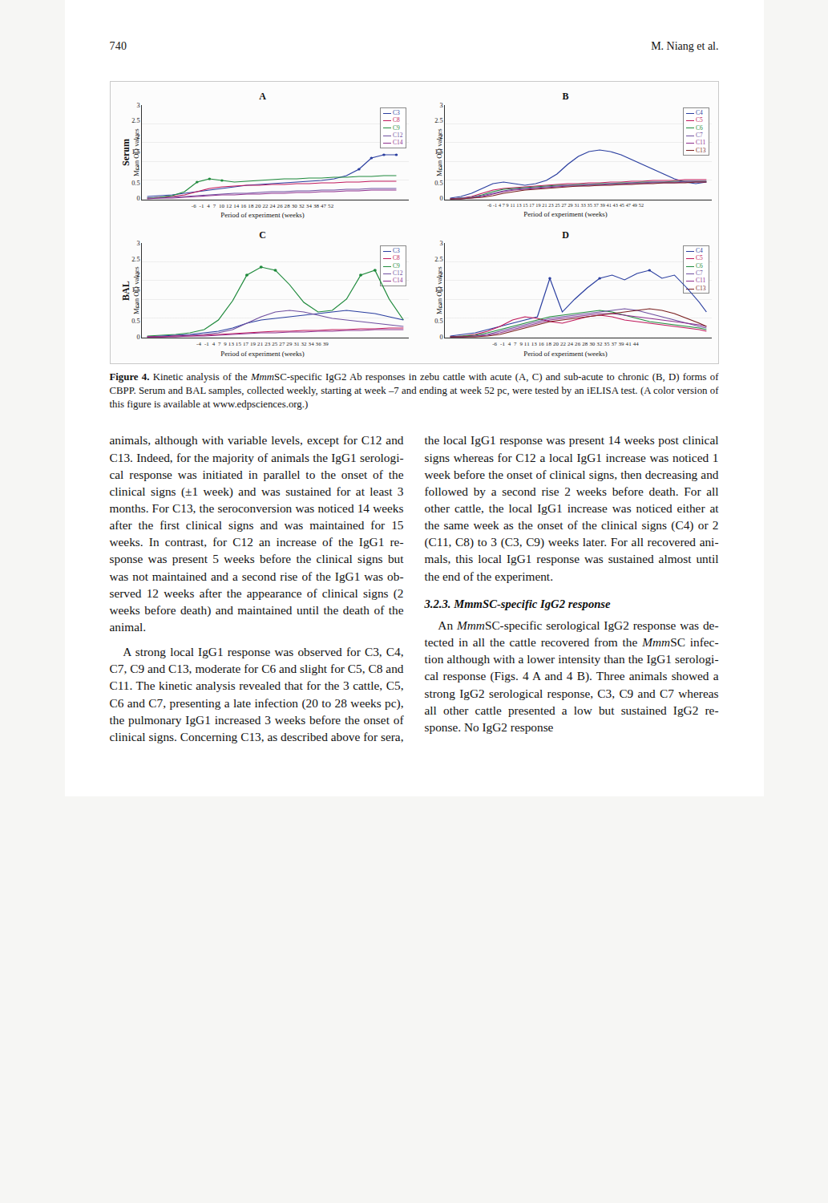740 M. Niang et al.
A
Serum
Mean OD values
32.521.510.50
C3 C8 C9 C12 C14
-6 -1 4 7 10 12 14 16 18 20 22 24 26 28 30 32 34 38 47 52
Period of experiment (weeks)
B
Serum
Mean OD values
32.521.510.50
C4 C5 C6 C7 C11 C13
-6 -1 4 7 9 11 13 15 17 19 21 23 25 27 29 31 33 35 37 39 41 43 45 47 49 52
Period of experiment (weeks)
C
BAL
Mean OD values
32.521.510.50
C3 C8 C9 C12 C14
-4 -1 4 7 9 13 15 17 19 21 23 25 27 29 31 32 34 36 39
Period of experiment (weeks)
D
BAL
Mean OD values
32.521.510.50
C4 C5 C6 C7 C11 C13
-6 -1 4 7 9 11 13 16 18 20 22 24 26 28 30 32 35 37 39 41 44
Period of experiment (weeks)
Figure 4. Kinetic analysis of the Mmm SC-specific IgG2 Ab responses in zebu cattle with acute (A, C) and sub-acute to chronic (B, D) forms of CBPP. Serum and BAL samples, collected weekly, starting at week –7 and ending at week 52 pc, were tested by an iELISA test. (A color version of this figure is available at www.edpsciences.org.)
animals, although with variable levels, except for C12 and C13. Indeed, for the majority of animals the IgG1 serological response was initiated in parallel to the onset of the clinical signs (±1 week) and was sustained for at least 3 months. For C13, the seroconversion was noticed 14 weeks after the first clinical signs and was maintained for 15 weeks. In contrast, for C12 an increase of the IgG1 response was present 5 weeks before the clinical signs but was not maintained and a second rise of the IgG1 was observed 12 weeks after the appearance of clinical signs (2 weeks before death) and maintained until the death of the animal.
A strong local IgG1 response was observed for C3, C4, C7, C9 and C13, moderate for C6 and slight for C5, C8 and C11. The kinetic analysis revealed that for the 3 cattle, C5, C6 and C7, presenting a late infection (20 to 28 weeks pc), the pulmonary IgG1 increased 3 weeks before the onset of clinical signs. Concerning C13, as described above for sera, the local IgG1 response was present 14 weeks post clinical signs whereas for C12 a local IgG1 increase was noticed 1 week before the onset of clinical signs, then decreasing and followed by a second rise 2 weeks before death. For all other cattle, the local IgG1 increase was noticed either at the same week as the onset of the clinical signs (C4) or 2 (C11, C8) to 3 (C3, C9) weeks later. For all recovered animals, this local IgG1 response was sustained almost until the end of the experiment.
3.2.3. Mmm SC-specific IgG2 response
An Mmm SC-specific serological IgG2 response was detected in all the cattle recovered from the Mmm SC infection although with a lower intensity than the IgG1 serological response (Figs. 4 A and 4 B). Three animals showed a strong IgG2 serological response, C3, C9 and C7 whereas all other cattle presented a low but sustained IgG2 response. No IgG2 response